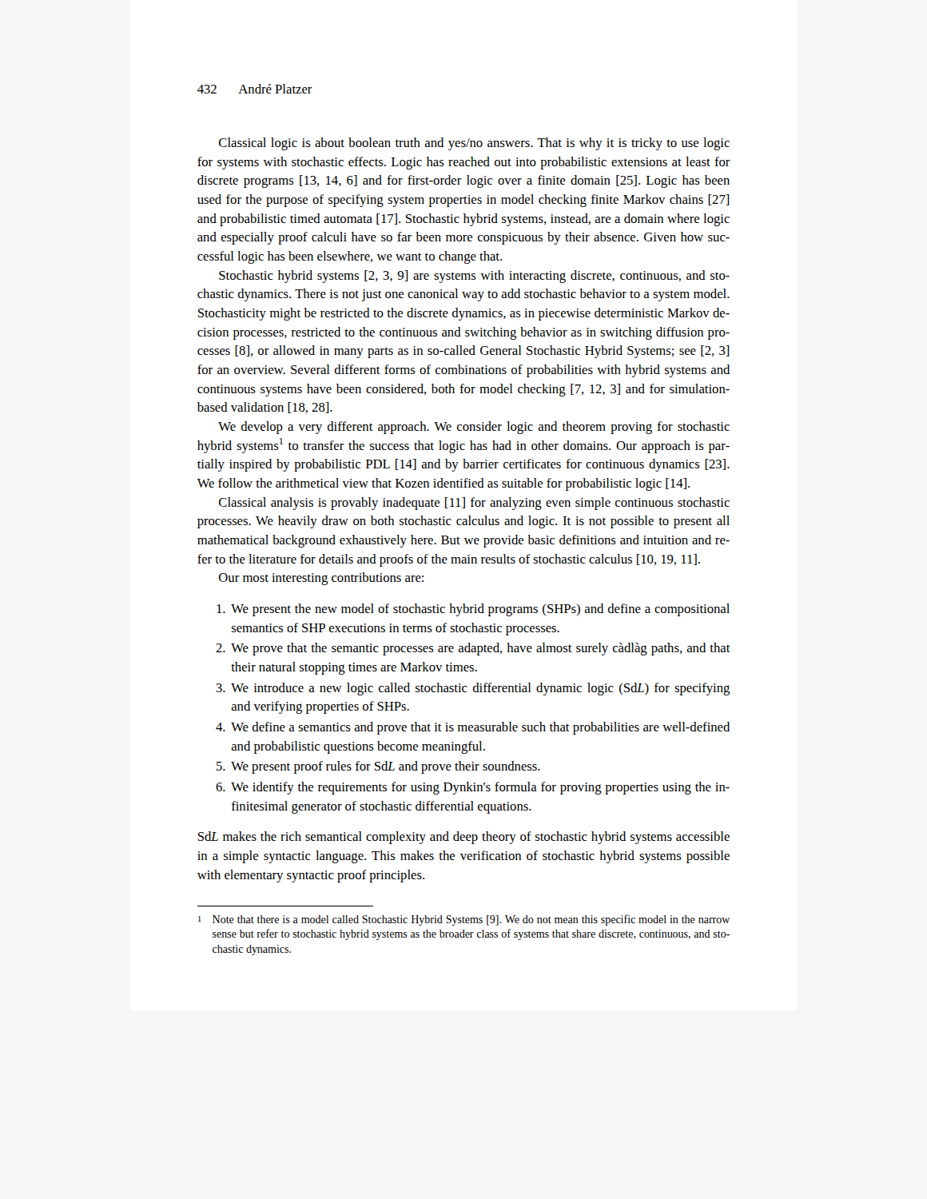432 André Platzer
Classical logic is about boolean truth and yes/no answers. That is why it is tricky to use logic for systems with stochastic effects. Logic has reached out into probabilistic extensions at least for discrete programs [13, 14, 6] and for first-order logic over a finite domain [25]. Logic has been used for the purpose of specifying system properties in model checking finite Markov chains [27] and probabilistic timed automata [17]. Stochastic hybrid systems, instead, are a domain where logic and especially proof calculi have so far been more conspicuous by their absence. Given how successful logic has been elsewhere, we want to change that.
Stochastic hybrid systems [2, 3, 9] are systems with interacting discrete, continuous, and stochastic dynamics. There is not just one canonical way to add stochastic behavior to a system model. Stochasticity might be restricted to the discrete dynamics, as in piecewise deterministic Markov decision processes, restricted to the continuous and switching behavior as in switching diffusion processes [8], or allowed in many parts as in so-called General Stochastic Hybrid Systems; see [2, 3] for an overview. Several different forms of combinations of probabilities with hybrid systems and continuous systems have been considered, both for model checking [7, 12, 3] and for simulation-based validation [18, 28].
We develop a very different approach. We consider logic and theorem proving for stochastic hybrid systems1 to transfer the success that logic has had in other domains. Our approach is partially inspired by probabilistic PDL [14] and by barrier certificates for continuous dynamics [23]. We follow the arithmetical view that Kozen identified as suitable for probabilistic logic [14].
Classical analysis is provably inadequate [11] for analyzing even simple continuous stochastic processes. We heavily draw on both stochastic calculus and logic. It is not possible to present all mathematical background exhaustively here. But we provide basic definitions and intuition and refer to the literature for details and proofs of the main results of stochastic calculus [10, 19, 11].
Our most interesting contributions are:
We present the new model of stochastic hybrid programs (SHPs) and define a compositional semantics of SHP executions in terms of stochastic processes.
We prove that the semantic processes are adapted, have almost surely càdlàg paths, and that their natural stopping times are Markov times.
We introduce a new logic called stochastic differential dynamic logic (SdL) for specifying and verifying properties of SHPs.
We define a semantics and prove that it is measurable such that probabilities are well-defined and probabilistic questions become meaningful.
We present proof rules for SdL and prove their soundness.
We identify the requirements for using Dynkin's formula for proving properties using the infinitesimal generator of stochastic differential equations.
SdL makes the rich semantical complexity and deep theory of stochastic hybrid systems accessible in a simple syntactic language. This makes the verification of stochastic hybrid systems possible with elementary syntactic proof principles.
1 Note that there is a model called Stochastic Hybrid Systems [9]. We do not mean this specific model in the narrow sense but refer to stochastic hybrid systems as the broader class of systems that share discrete, continuous, and stochastic dynamics.